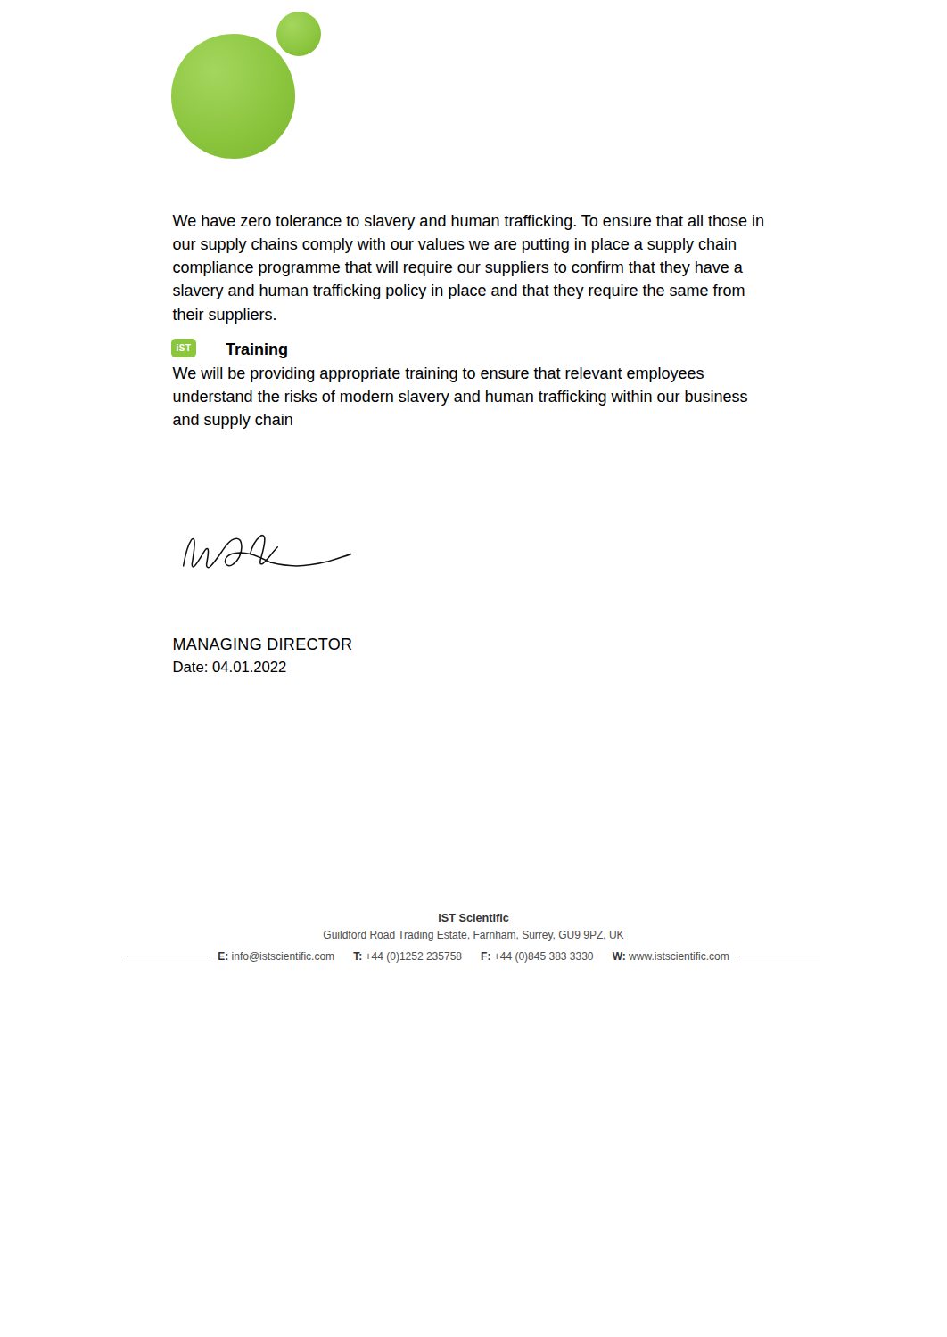We have zero tolerance to slavery and human trafficking. To ensure that all those in our supply chains comply with our values we are putting in place a supply chain compliance programme that will require our suppliers to confirm that they have a slavery and human trafficking policy in place and that they require the same from their suppliers.
iST
Training
We will be providing appropriate training to ensure that relevant employees understand the risks of modern slavery and human trafficking within our business and supply chain
MANAGING DIRECTOR
Date: 04.01.2022
iST Scientific
Guildford Road Trading Estate, Farnham, Surrey, GU9 9PZ, UK
E: info@istscientific.com T: +44 (0)1252 235758 F: +44 (0)845 383 3330 W: www.istscientific.com